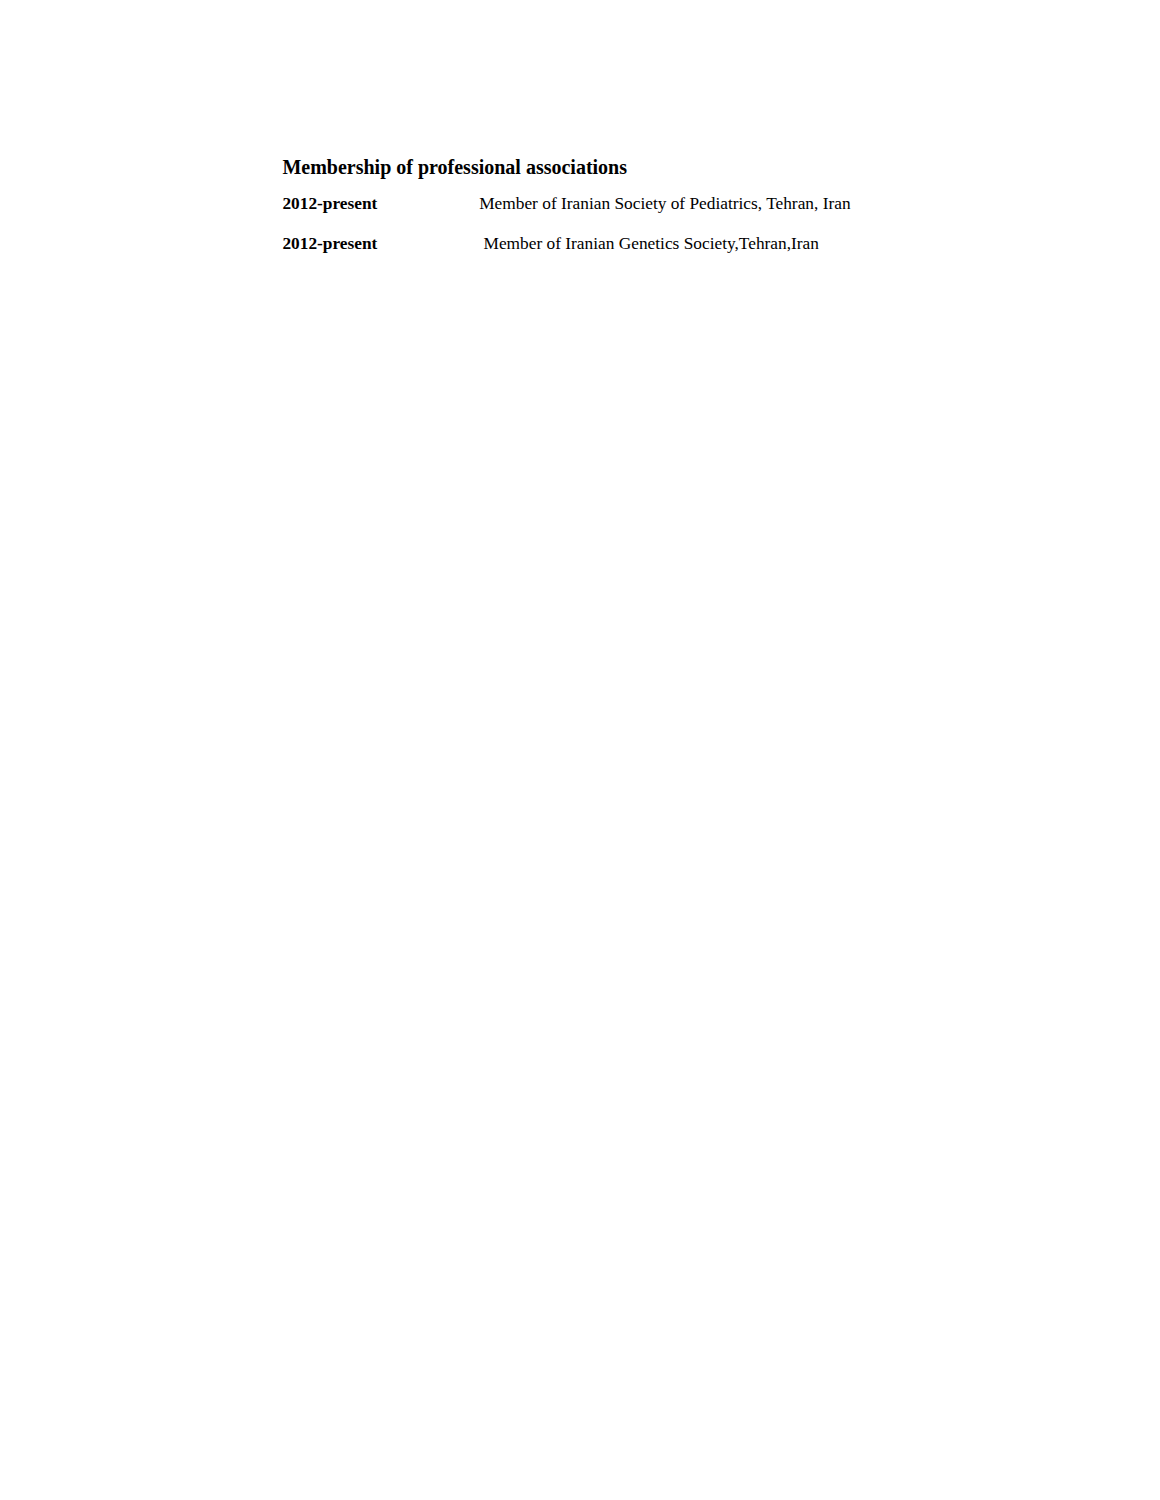Membership of professional associations
2012-present
Member of Iranian Society of Pediatrics, Tehran, Iran
2012-present
Member of Iranian Genetics Society,Tehran,Iran